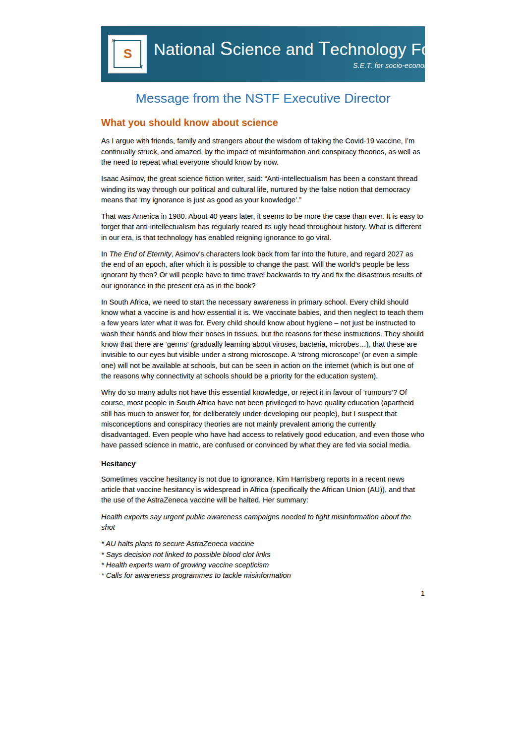N
S
T
National Science and Technology Forum
S.E.T. for socio-economic growth
Message from the NSTF Executive Director
What you should know about science
As I argue with friends, family and strangers about the wisdom of taking the Covid-19 vaccine, I’m continually struck, and amazed, by the impact of misinformation and conspiracy theories, as well as the need to repeat what everyone should know by now.
Isaac Asimov, the great science fiction writer, said: “Anti-intellectualism has been a constant thread winding its way through our political and cultural life, nurtured by the false notion that democracy means that ‘my ignorance is just as good as your knowledge’.”
That was America in 1980. About 40 years later, it seems to be more the case than ever. It is easy to forget that anti-intellectualism has regularly reared its ugly head throughout history. What is different in our era, is that technology has enabled reigning ignorance to go viral.
In The End of Eternity, Asimov’s characters look back from far into the future, and regard 2027 as the end of an epoch, after which it is possible to change the past. Will the world’s people be less ignorant by then? Or will people have to time travel backwards to try and fix the disastrous results of our ignorance in the present era as in the book?
In South Africa, we need to start the necessary awareness in primary school. Every child should know what a vaccine is and how essential it is. We vaccinate babies, and then neglect to teach them a few years later what it was for. Every child should know about hygiene – not just be instructed to wash their hands and blow their noses in tissues, but the reasons for these instructions. They should know that there are ‘germs’ (gradually learning about viruses, bacteria, microbes…), that these are invisible to our eyes but visible under a strong microscope. A ‘strong microscope’ (or even a simple one) will not be available at schools, but can be seen in action on the internet (which is but one of the reasons why connectivity at schools should be a priority for the education system).
Why do so many adults not have this essential knowledge, or reject it in favour of ‘rumours’? Of course, most people in South Africa have not been privileged to have quality education (apartheid still has much to answer for, for deliberately under-developing our people), but I suspect that misconceptions and conspiracy theories are not mainly prevalent among the currently disadvantaged. Even people who have had access to relatively good education, and even those who have passed science in matric, are confused or convinced by what they are fed via social media.
Hesitancy
Sometimes vaccine hesitancy is not due to ignorance. Kim Harrisberg reports in a recent news article that vaccine hesitancy is widespread in Africa (specifically the African Union (AU)), and that the use of the AstraZeneca vaccine will be halted. Her summary:
Health experts say urgent public awareness campaigns needed to fight misinformation about the shot
* AU halts plans to secure AstraZeneca vaccine
* Says decision not linked to possible blood clot links
* Health experts warn of growing vaccine scepticism
* Calls for awareness programmes to tackle misinformation
1